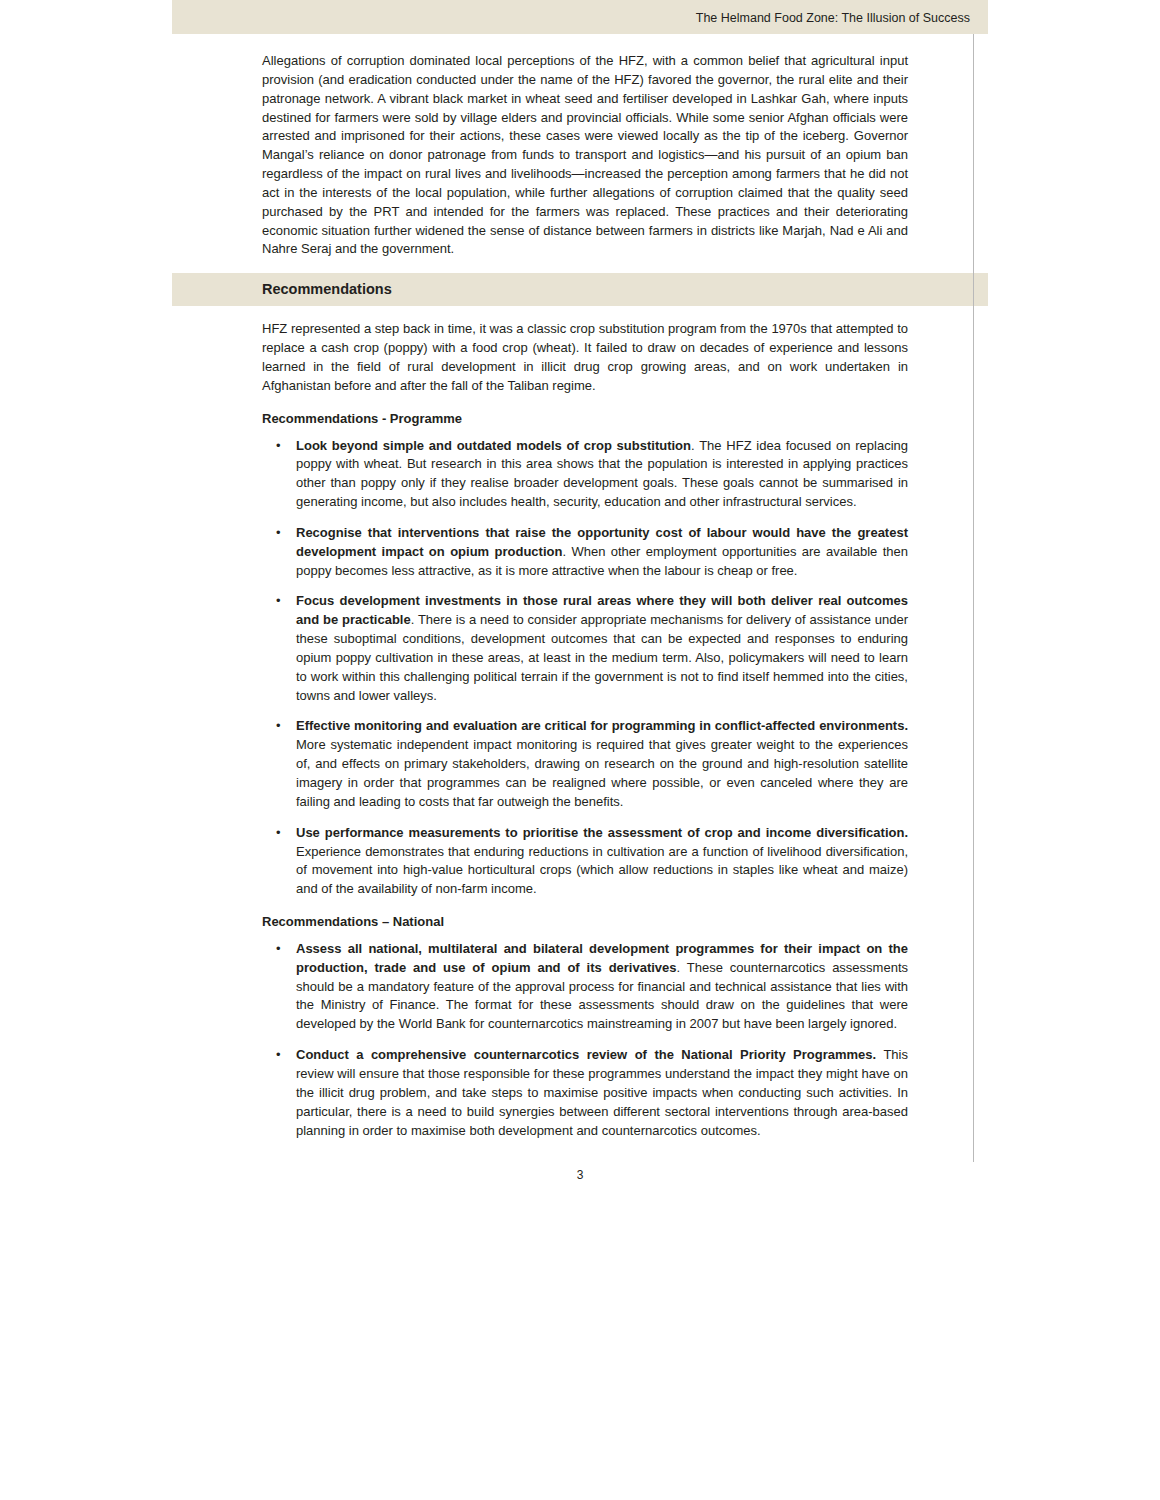The Helmand Food Zone: The Illusion of Success
Allegations of corruption dominated local perceptions of the HFZ, with a common belief that agricultural input provision (and eradication conducted under the name of the HFZ) favored the governor, the rural elite and their patronage network. A vibrant black market in wheat seed and fertiliser developed in Lashkar Gah, where inputs destined for farmers were sold by village elders and provincial officials. While some senior Afghan officials were arrested and imprisoned for their actions, these cases were viewed locally as the tip of the iceberg. Governor Mangal’s reliance on donor patronage from funds to transport and logistics—and his pursuit of an opium ban regardless of the impact on rural lives and livelihoods—increased the perception among farmers that he did not act in the interests of the local population, while further allegations of corruption claimed that the quality seed purchased by the PRT and intended for the farmers was replaced. These practices and their deteriorating economic situation further widened the sense of distance between farmers in districts like Marjah, Nad e Ali and Nahre Seraj and the government.
Recommendations
HFZ represented a step back in time, it was a classic crop substitution program from the 1970s that attempted to replace a cash crop (poppy) with a food crop (wheat). It failed to draw on decades of experience and lessons learned in the field of rural development in illicit drug crop growing areas, and on work undertaken in Afghanistan before and after the fall of the Taliban regime.
Recommendations - Programme
Look beyond simple and outdated models of crop substitution. The HFZ idea focused on replacing poppy with wheat. But research in this area shows that the population is interested in applying practices other than poppy only if they realise broader development goals. These goals cannot be summarised in generating income, but also includes health, security, education and other infrastructural services.
Recognise that interventions that raise the opportunity cost of labour would have the greatest development impact on opium production. When other employment opportunities are available then poppy becomes less attractive, as it is more attractive when the labour is cheap or free.
Focus development investments in those rural areas where they will both deliver real outcomes and be practicable. There is a need to consider appropriate mechanisms for delivery of assistance under these suboptimal conditions, development outcomes that can be expected and responses to enduring opium poppy cultivation in these areas, at least in the medium term. Also, policymakers will need to learn to work within this challenging political terrain if the government is not to find itself hemmed into the cities, towns and lower valleys.
Effective monitoring and evaluation are critical for programming in conflict-affected environments. More systematic independent impact monitoring is required that gives greater weight to the experiences of, and effects on primary stakeholders, drawing on research on the ground and high-resolution satellite imagery in order that programmes can be realigned where possible, or even canceled where they are failing and leading to costs that far outweigh the benefits.
Use performance measurements to prioritise the assessment of crop and income diversification. Experience demonstrates that enduring reductions in cultivation are a function of livelihood diversification, of movement into high-value horticultural crops (which allow reductions in staples like wheat and maize) and of the availability of non-farm income.
Recommendations – National
Assess all national, multilateral and bilateral development programmes for their impact on the production, trade and use of opium and of its derivatives. These counternarcotics assessments should be a mandatory feature of the approval process for financial and technical assistance that lies with the Ministry of Finance. The format for these assessments should draw on the guidelines that were developed by the World Bank for counternarcotics mainstreaming in 2007 but have been largely ignored.
Conduct a comprehensive counternarcotics review of the National Priority Programmes. This review will ensure that those responsible for these programmes understand the impact they might have on the illicit drug problem, and take steps to maximise positive impacts when conducting such activities. In particular, there is a need to build synergies between different sectoral interventions through area-based planning in order to maximise both development and counternarcotics outcomes.
3